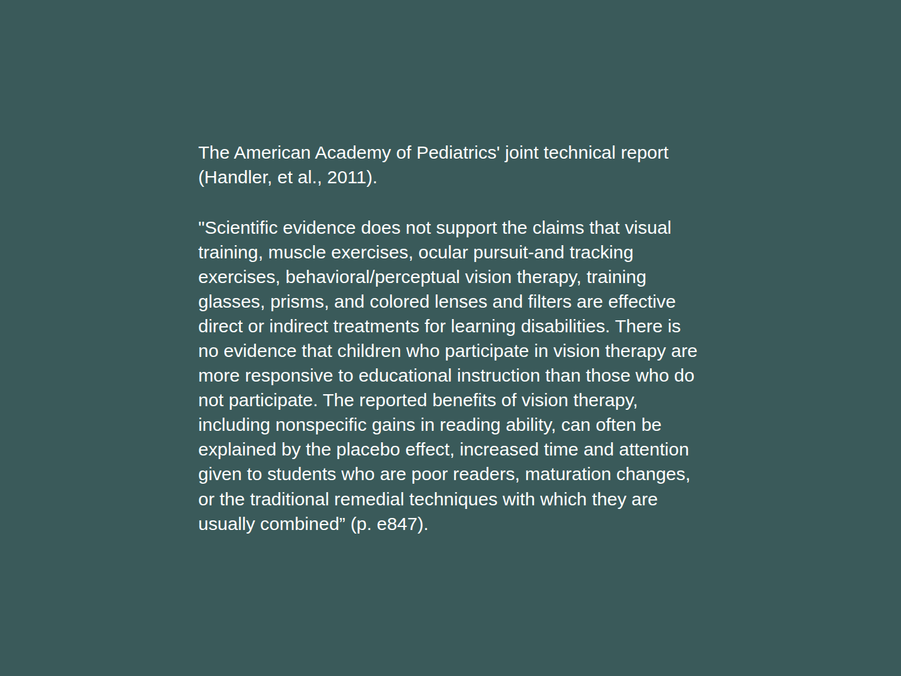The American Academy of Pediatrics' joint technical report (Handler, et al., 2011).
"Scientific evidence does not support the claims that visual training, muscle exercises, ocular pursuit-and tracking exercises, behavioral/perceptual vision therapy, training glasses, prisms, and colored lenses and filters are effective direct or indirect treatments for learning disabilities. There is no evidence that children who participate in vision therapy are more responsive to educational instruction than those who do not participate. The reported benefits of vision therapy, including nonspecific gains in reading ability, can often be explained by the placebo effect, increased time and attention given to students who are poor readers, maturation changes, or the traditional remedial techniques with which they are usually combined” (p. e847).